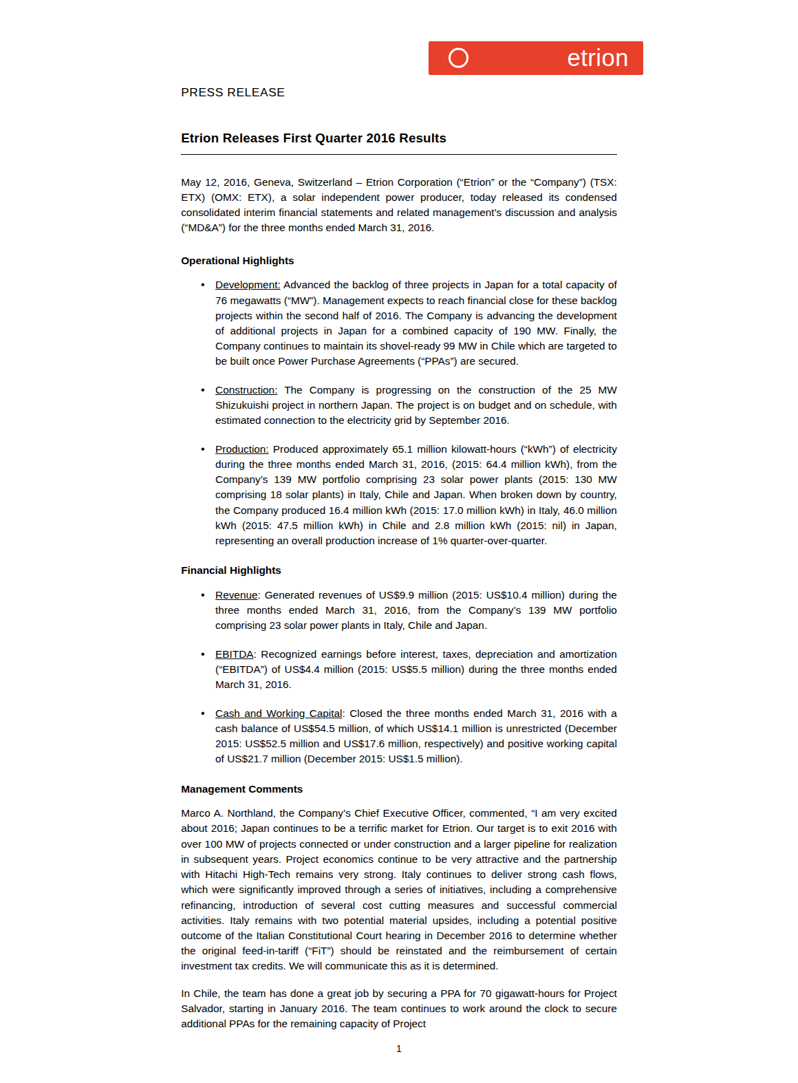etrion
PRESS RELEASE
Etrion Releases First Quarter 2016 Results
May 12, 2016, Geneva, Switzerland – Etrion Corporation (“Etrion” or the “Company”) (TSX: ETX) (OMX: ETX), a solar independent power producer, today released its condensed consolidated interim financial statements and related management’s discussion and analysis (“MD&A”) for the three months ended March 31, 2016.
Operational Highlights
Development: Advanced the backlog of three projects in Japan for a total capacity of 76 megawatts (“MW”). Management expects to reach financial close for these backlog projects within the second half of 2016. The Company is advancing the development of additional projects in Japan for a combined capacity of 190 MW. Finally, the Company continues to maintain its shovel-ready 99 MW in Chile which are targeted to be built once Power Purchase Agreements (“PPAs”) are secured.
Construction: The Company is progressing on the construction of the 25 MW Shizukuishi project in northern Japan. The project is on budget and on schedule, with estimated connection to the electricity grid by September 2016.
Production: Produced approximately 65.1 million kilowatt-hours (“kWh”) of electricity during the three months ended March 31, 2016, (2015: 64.4 million kWh), from the Company’s 139 MW portfolio comprising 23 solar power plants (2015: 130 MW comprising 18 solar plants) in Italy, Chile and Japan. When broken down by country, the Company produced 16.4 million kWh (2015: 17.0 million kWh) in Italy, 46.0 million kWh (2015: 47.5 million kWh) in Chile and 2.8 million kWh (2015: nil) in Japan, representing an overall production increase of 1% quarter-over-quarter.
Financial Highlights
Revenue: Generated revenues of US$9.9 million (2015: US$10.4 million) during the three months ended March 31, 2016, from the Company’s 139 MW portfolio comprising 23 solar power plants in Italy, Chile and Japan.
EBITDA: Recognized earnings before interest, taxes, depreciation and amortization (“EBITDA”) of US$4.4 million (2015: US$5.5 million) during the three months ended March 31, 2016.
Cash and Working Capital: Closed the three months ended March 31, 2016 with a cash balance of US$54.5 million, of which US$14.1 million is unrestricted (December 2015: US$52.5 million and US$17.6 million, respectively) and positive working capital of US$21.7 million (December 2015: US$1.5 million).
Management Comments
Marco A. Northland, the Company’s Chief Executive Officer, commented, “I am very excited about 2016; Japan continues to be a terrific market for Etrion. Our target is to exit 2016 with over 100 MW of projects connected or under construction and a larger pipeline for realization in subsequent years. Project economics continue to be very attractive and the partnership with Hitachi High-Tech remains very strong. Italy continues to deliver strong cash flows, which were significantly improved through a series of initiatives, including a comprehensive refinancing, introduction of several cost cutting measures and successful commercial activities. Italy remains with two potential material upsides, including a potential positive outcome of the Italian Constitutional Court hearing in December 2016 to determine whether the original feed-in-tariff (“FiT”) should be reinstated and the reimbursement of certain investment tax credits. We will communicate this as it is determined.
In Chile, the team has done a great job by securing a PPA for 70 gigawatt-hours for Project Salvador, starting in January 2016. The team continues to work around the clock to secure additional PPAs for the remaining capacity of Project
1